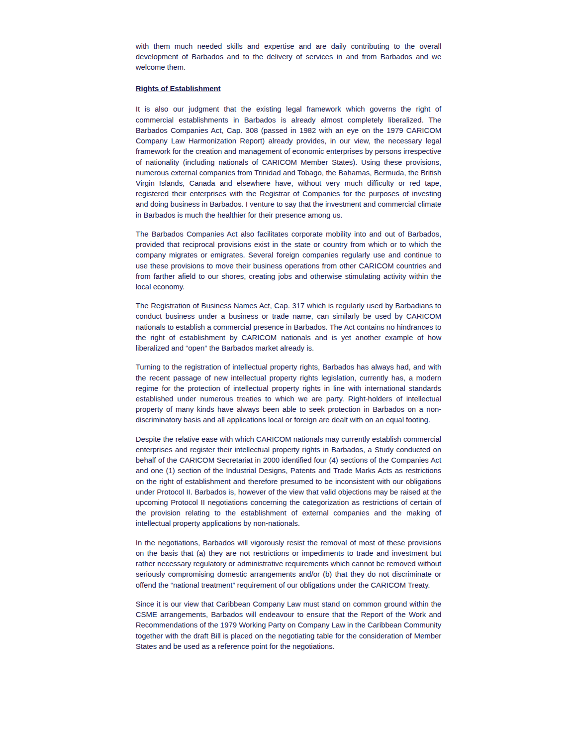with them much needed skills and expertise and are daily contributing to the overall development of Barbados and to the delivery of services in and from Barbados and we welcome them.
Rights of Establishment
It is also our judgment that the existing legal framework which governs the right of commercial establishments in Barbados is already almost completely liberalized. The Barbados Companies Act, Cap. 308 (passed in 1982 with an eye on the 1979 CARICOM Company Law Harmonization Report) already provides, in our view, the necessary legal framework for the creation and management of economic enterprises by persons irrespective of nationality (including nationals of CARICOM Member States). Using these provisions, numerous external companies from Trinidad and Tobago, the Bahamas, Bermuda, the British Virgin Islands, Canada and elsewhere have, without very much difficulty or red tape, registered their enterprises with the Registrar of Companies for the purposes of investing and doing business in Barbados. I venture to say that the investment and commercial climate in Barbados is much the healthier for their presence among us.
The Barbados Companies Act also facilitates corporate mobility into and out of Barbados, provided that reciprocal provisions exist in the state or country from which or to which the company migrates or emigrates. Several foreign companies regularly use and continue to use these provisions to move their business operations from other CARICOM countries and from farther afield to our shores, creating jobs and otherwise stimulating activity within the local economy.
The Registration of Business Names Act, Cap. 317 which is regularly used by Barbadians to conduct business under a business or trade name, can similarly be used by CARICOM nationals to establish a commercial presence in Barbados. The Act contains no hindrances to the right of establishment by CARICOM nationals and is yet another example of how liberalized and “open” the Barbados market already is.
Turning to the registration of intellectual property rights, Barbados has always had, and with the recent passage of new intellectual property rights legislation, currently has, a modern regime for the protection of intellectual property rights in line with international standards established under numerous treaties to which we are party. Right-holders of intellectual property of many kinds have always been able to seek protection in Barbados on a non-discriminatory basis and all applications local or foreign are dealt with on an equal footing.
Despite the relative ease with which CARICOM nationals may currently establish commercial enterprises and register their intellectual property rights in Barbados, a Study conducted on behalf of the CARICOM Secretariat in 2000 identified four (4) sections of the Companies Act and one (1) section of the Industrial Designs, Patents and Trade Marks Acts as restrictions on the right of establishment and therefore presumed to be inconsistent with our obligations under Protocol II. Barbados is, however of the view that valid objections may be raised at the upcoming Protocol II negotiations concerning the categorization as restrictions of certain of the provision relating to the establishment of external companies and the making of intellectual property applications by non-nationals.
In the negotiations, Barbados will vigorously resist the removal of most of these provisions on the basis that (a) they are not restrictions or impediments to trade and investment but rather necessary regulatory or administrative requirements which cannot be removed without seriously compromising domestic arrangements and/or (b) that they do not discriminate or offend the “national treatment” requirement of our obligations under the CARICOM Treaty.
Since it is our view that Caribbean Company Law must stand on common ground within the CSME arrangements, Barbados will endeavour to ensure that the Report of the Work and Recommendations of the 1979 Working Party on Company Law in the Caribbean Community together with the draft Bill is placed on the negotiating table for the consideration of Member States and be used as a reference point for the negotiations.